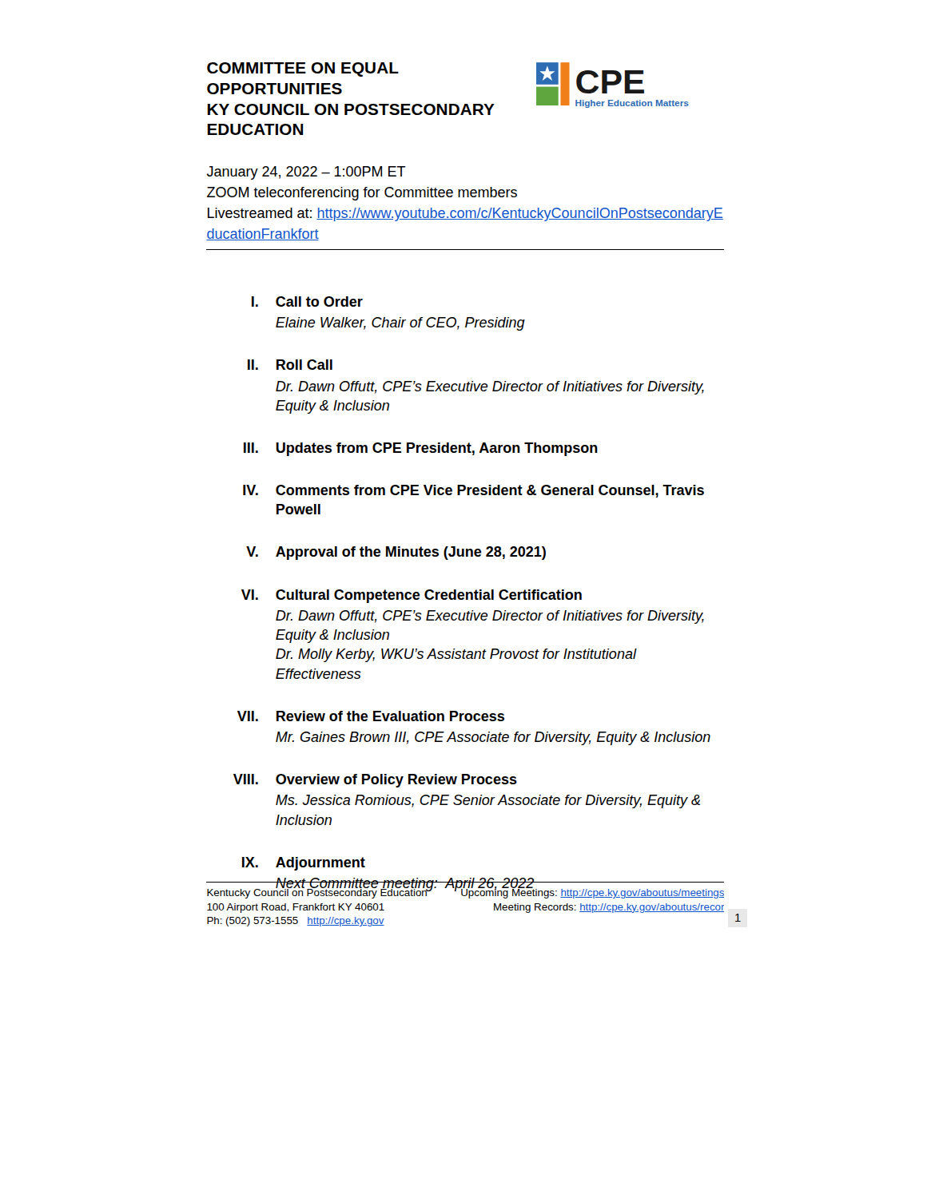COMMITTEE ON EQUAL OPPORTUNITIES
KY COUNCIL ON POSTSECONDARY EDUCATION
CPE Higher Education Matters
January 24, 2022 – 1:00PM ET
ZOOM teleconferencing for Committee members
Livestreamed at: https://www.youtube.com/c/KentuckyCouncilOnPostsecondaryEducationFrankfort
I.
Call to Order
Elaine Walker, Chair of CEO, Presiding
II.
Roll Call
Dr. Dawn Offutt, CPE’s Executive Director of Initiatives for Diversity, Equity & Inclusion
III.
Updates from CPE President, Aaron Thompson
IV.
Comments from CPE Vice President & General Counsel, Travis Powell
V.
Approval of the Minutes (June 28, 2021)
VI.
Cultural Competence Credential Certification
Dr. Dawn Offutt, CPE’s Executive Director of Initiatives for Diversity, Equity & Inclusion
Dr. Molly Kerby, WKU’s Assistant Provost for Institutional Effectiveness
VII.
Review of the Evaluation Process
Mr. Gaines Brown III, CPE Associate for Diversity, Equity & Inclusion
VIII.
Overview of Policy Review Process
Ms. Jessica Romious, CPE Senior Associate for Diversity, Equity & Inclusion
IX.
Adjournment
Next Committee meeting: April 26, 2022
Kentucky Council on Postsecondary Education
100 Airport Road, Frankfort KY 40601
Ph: (502) 573-1555 http://cpe.ky.gov
Upcoming Meetings: http://cpe.ky.gov/aboutus/meetings
Meeting Records: http://cpe.ky.gov/aboutus/recor
1